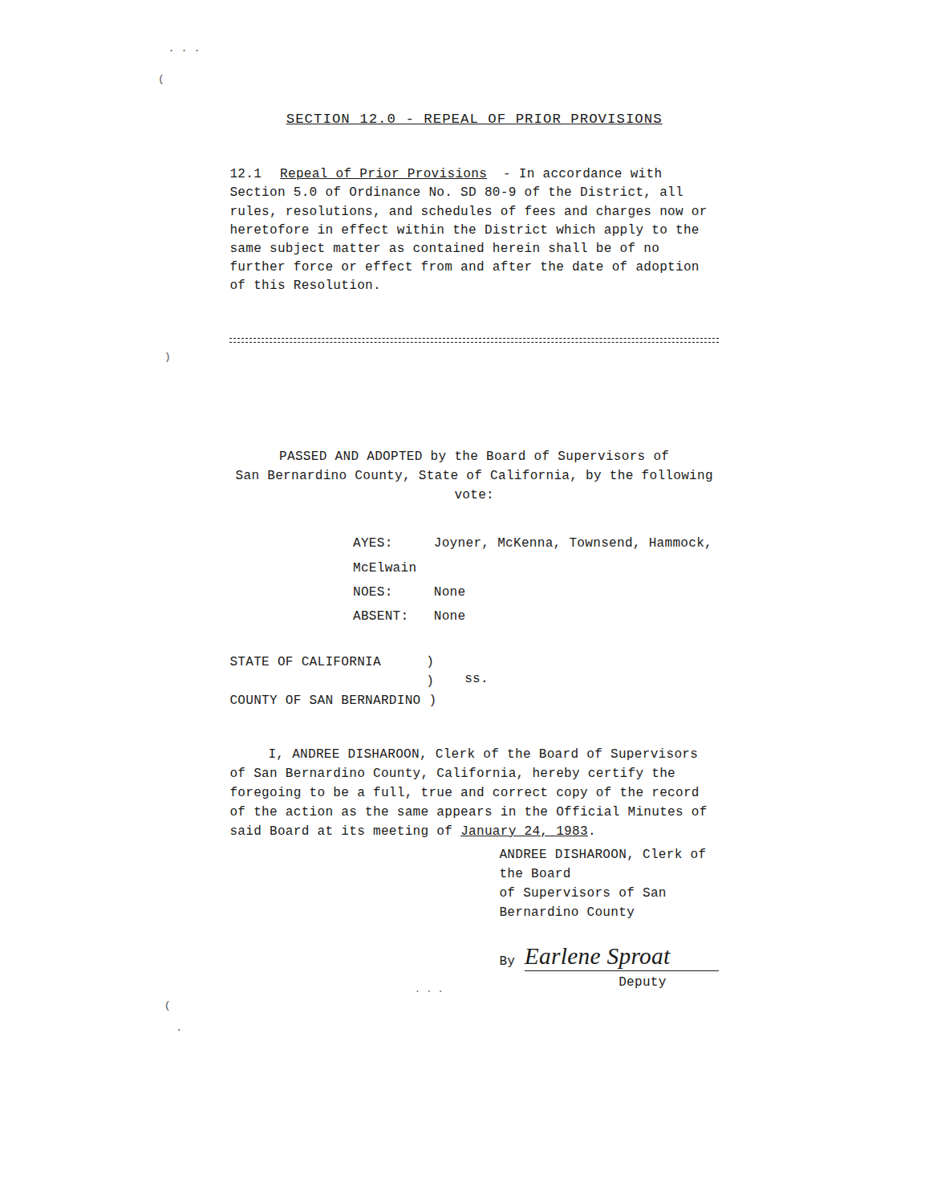. . . ( ) ( .
SECTION 12.0 - REPEAL OF PRIOR PROVISIONS
12.1 Repeal of Prior Provisions - In accordance with Section 5.0 of Ordinance No. SD 80-9 of the District, all rules, resolutions, and schedules of fees and charges now or heretofore in effect within the District which apply to the same subject matter as contained herein shall be of no further force or effect from and after the date of adoption of this Resolution.
PASSED AND ADOPTED by the Board of Supervisors of
San Bernardino County, State of California, by the following vote:
AYES: Joyner, McKenna, Townsend, Hammock, McElwain
NOES: None
ABSENT: None
STATE OF CALIFORNIA)
) ss.
COUNTY OF SAN BERNARDINO )
I, ANDREE DISHAROON, Clerk of the Board of Supervisors of San Bernardino County, California, hereby certify the foregoing to be a full, true and correct copy of the record of the action as the same appears in the Official Minutes of said Board at its meeting of January 24, 1983.
ANDREE DISHAROON, Clerk of the Board
of Supervisors of San Bernardino County
By Earlene Sproat
Deputy
. . .